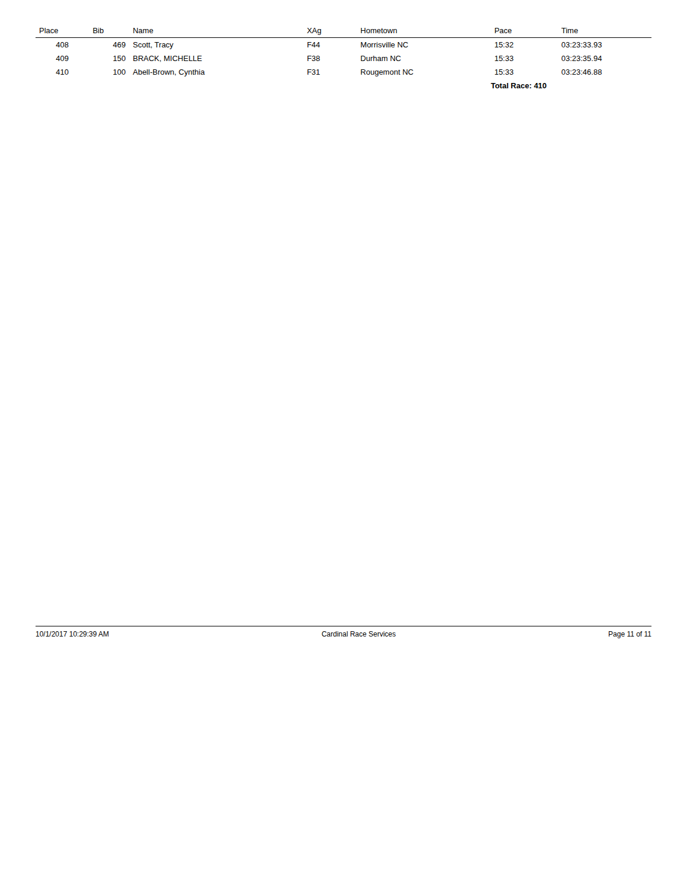| Place | Bib | Name | XAg | Hometown | Pace | Time |
| --- | --- | --- | --- | --- | --- | --- |
| 408 | 469 | Scott, Tracy | F44 | Morrisville NC | 15:32 | 03:23:33.93 |
| 409 | 150 | BRACK, MICHELLE | F38 | Durham NC | 15:33 | 03:23:35.94 |
| 410 | 100 | Abell-Brown, Cynthia | F31 | Rougemont NC | 15:33 | 03:23:46.88 |
| | Total Race: 410 |
10/1/2017 10:29:39 AM
Cardinal Race Services
Page 11 of 11